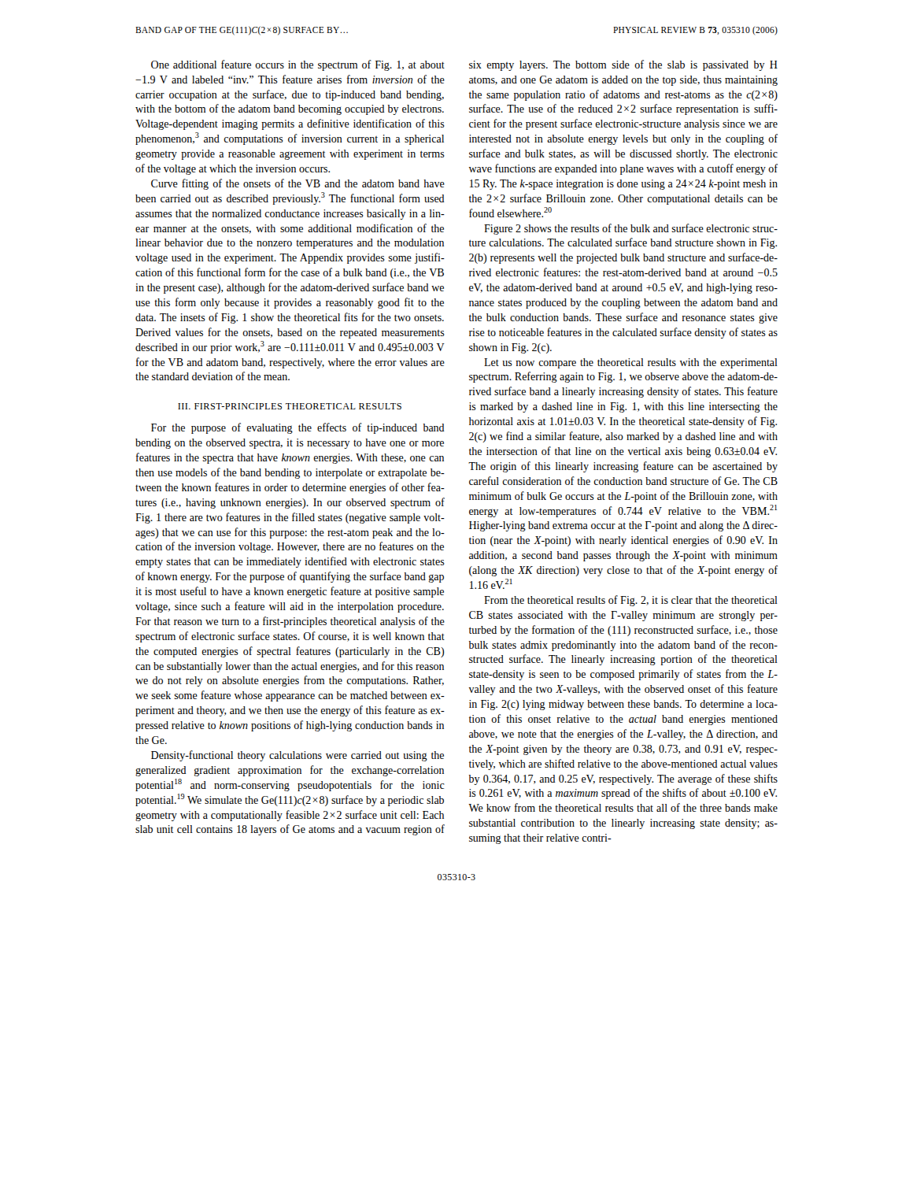Band gap of the Ge(111)c(2 × 8) surface by…
Physical Review B 73, 035310 (2006)
One additional feature occurs in the spectrum of Fig. 1, at about −1.9 V and labeled “inv.” This feature arises from inversion of the carrier occupation at the surface, due to tip-induced band bending, with the bottom of the adatom band becoming occupied by electrons. Voltage-dependent imaging permits a definitive identification of this phenomenon,3 and computations of inversion current in a spherical geometry provide a reasonable agreement with experiment in terms of the voltage at which the inversion occurs.
Curve fitting of the onsets of the VB and the adatom band have been carried out as described previously.3 The functional form used assumes that the normalized conductance increases basically in a linear manner at the onsets, with some additional modification of the linear behavior due to the nonzero temperatures and the modulation voltage used in the experiment. The Appendix provides some justification of this functional form for the case of a bulk band (i.e., the VB in the present case), although for the adatom-derived surface band we use this form only because it provides a reasonably good fit to the data. The insets of Fig. 1 show the theoretical fits for the two onsets. Derived values for the onsets, based on the repeated measurements described in our prior work,3 are −0.111±0.011 V and 0.495±0.003 V for the VB and adatom band, respectively, where the error values are the standard deviation of the mean.
III. First-principles theoretical results
For the purpose of evaluating the effects of tip-induced band bending on the observed spectra, it is necessary to have one or more features in the spectra that have known energies. With these, one can then use models of the band bending to interpolate or extrapolate between the known features in order to determine energies of other features (i.e., having unknown energies). In our observed spectrum of Fig. 1 there are two features in the filled states (negative sample voltages) that we can use for this purpose: the rest-atom peak and the location of the inversion voltage. However, there are no features on the empty states that can be immediately identified with electronic states of known energy. For the purpose of quantifying the surface band gap it is most useful to have a known energetic feature at positive sample voltage, since such a feature will aid in the interpolation procedure. For that reason we turn to a first-principles theoretical analysis of the spectrum of electronic surface states. Of course, it is well known that the computed energies of spectral features (particularly in the CB) can be substantially lower than the actual energies, and for this reason we do not rely on absolute energies from the computations. Rather, we seek some feature whose appearance can be matched between experiment and theory, and we then use the energy of this feature as expressed relative to known positions of high-lying conduction bands in the Ge.
Density-functional theory calculations were carried out using the generalized gradient approximation for the exchange-correlation potential18 and norm-conserving pseudopotentials for the ionic potential.19 We simulate the Ge(111)c(2 × 8) surface by a periodic slab geometry with a computationally feasible 2 × 2 surface unit cell: Each slab unit cell contains 18 layers of Ge atoms and a vacuum region of six empty layers. The bottom side of the slab is passivated by H atoms, and one Ge adatom is added on the top side, thus maintaining the same population ratio of adatoms and rest-atoms as the c(2 × 8) surface. The use of the reduced 2 × 2 surface representation is sufficient for the present surface electronic-structure analysis since we are interested not in absolute energy levels but only in the coupling of surface and bulk states, as will be discussed shortly. The electronic wave functions are expanded into plane waves with a cutoff energy of 15 Ry. The k-space integration is done using a 24 × 24 k-point mesh in the 2 × 2 surface Brillouin zone. Other computational details can be found elsewhere.20
Figure 2 shows the results of the bulk and surface electronic structure calculations. The calculated surface band structure shown in Fig. 2(b) represents well the projected bulk band structure and surface-derived electronic features: the rest-atom-derived band at around −0.5 eV, the adatom-derived band at around +0.5 eV, and high-lying resonance states produced by the coupling between the adatom band and the bulk conduction bands. These surface and resonance states give rise to noticeable features in the calculated surface density of states as shown in Fig. 2(c).
Let us now compare the theoretical results with the experimental spectrum. Referring again to Fig. 1, we observe above the adatom-derived surface band a linearly increasing density of states. This feature is marked by a dashed line in Fig. 1, with this line intersecting the horizontal axis at 1.01±0.03 V. In the theoretical state-density of Fig. 2(c) we find a similar feature, also marked by a dashed line and with the intersection of that line on the vertical axis being 0.63±0.04 eV. The origin of this linearly increasing feature can be ascertained by careful consideration of the conduction band structure of Ge. The CB minimum of bulk Ge occurs at the L-point of the Brillouin zone, with energy at low-temperatures of 0.744 eV relative to the VBM.21 Higher-lying band extrema occur at the Γ-point and along the Δ direction (near the X-point) with nearly identical energies of 0.90 eV. In addition, a second band passes through the X-point with minimum (along the XK direction) very close to that of the X-point energy of 1.16 eV.21
From the theoretical results of Fig. 2, it is clear that the theoretical CB states associated with the Γ-valley minimum are strongly perturbed by the formation of the (111) reconstructed surface, i.e., those bulk states admix predominantly into the adatom band of the reconstructed surface. The linearly increasing portion of the theoretical state-density is seen to be composed primarily of states from the L-valley and the two X-valleys, with the observed onset of this feature in Fig. 2(c) lying midway between these bands. To determine a location of this onset relative to the actual band energies mentioned above, we note that the energies of the L-valley, the Δ direction, and the X-point given by the theory are 0.38, 0.73, and 0.91 eV, respectively, which are shifted relative to the above-mentioned actual values by 0.364, 0.17, and 0.25 eV, respectively. The average of these shifts is 0.261 eV, with a maximum spread of the shifts of about ±0.100 eV. We know from the theoretical results that all of the three bands make substantial contribution to the linearly increasing state density; assuming that their relative contri-
035310-3